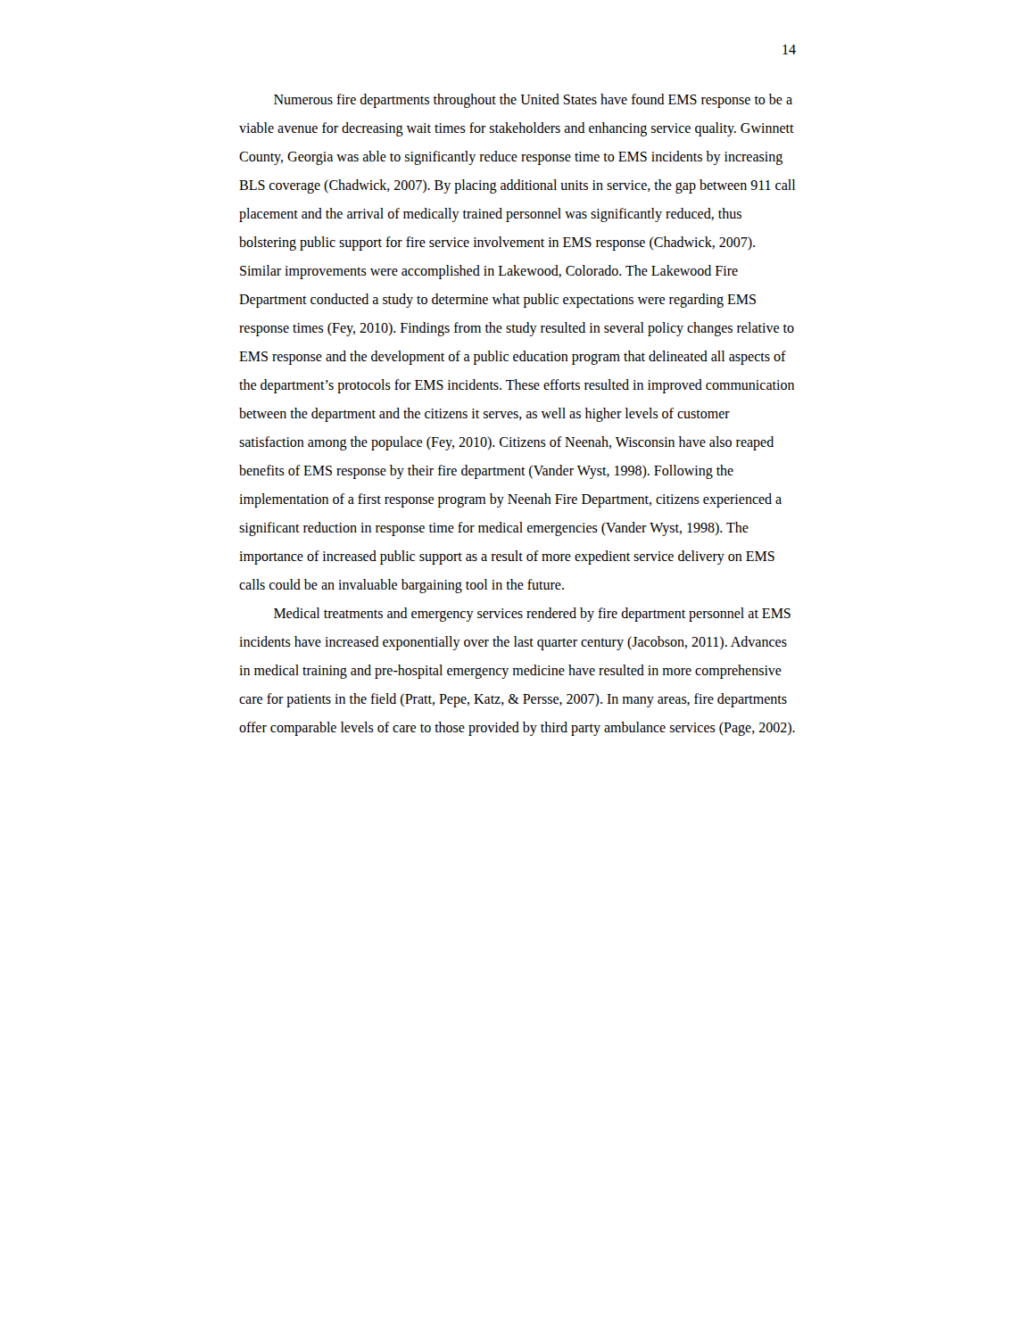14
Numerous fire departments throughout the United States have found EMS response to be a viable avenue for decreasing wait times for stakeholders and enhancing service quality. Gwinnett County, Georgia was able to significantly reduce response time to EMS incidents by increasing BLS coverage (Chadwick, 2007). By placing additional units in service, the gap between 911 call placement and the arrival of medically trained personnel was significantly reduced, thus bolstering public support for fire service involvement in EMS response (Chadwick, 2007). Similar improvements were accomplished in Lakewood, Colorado. The Lakewood Fire Department conducted a study to determine what public expectations were regarding EMS response times (Fey, 2010). Findings from the study resulted in several policy changes relative to EMS response and the development of a public education program that delineated all aspects of the department’s protocols for EMS incidents. These efforts resulted in improved communication between the department and the citizens it serves, as well as higher levels of customer satisfaction among the populace (Fey, 2010). Citizens of Neenah, Wisconsin have also reaped benefits of EMS response by their fire department (Vander Wyst, 1998). Following the implementation of a first response program by Neenah Fire Department, citizens experienced a significant reduction in response time for medical emergencies (Vander Wyst, 1998). The importance of increased public support as a result of more expedient service delivery on EMS calls could be an invaluable bargaining tool in the future.
Medical treatments and emergency services rendered by fire department personnel at EMS incidents have increased exponentially over the last quarter century (Jacobson, 2011). Advances in medical training and pre-hospital emergency medicine have resulted in more comprehensive care for patients in the field (Pratt, Pepe, Katz, & Persse, 2007). In many areas, fire departments offer comparable levels of care to those provided by third party ambulance services (Page, 2002).